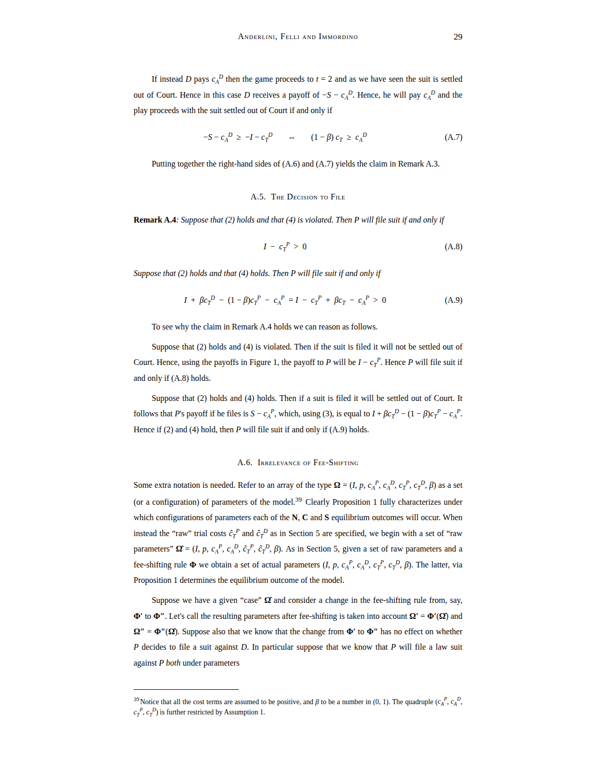Anderlini, Felli and Immordino 29
If instead D pays cAD then the game proceeds to t = 2 and as we have seen the suit is settled out of Court. Hence in this case D receives a payoff of −S − cAD. Hence, he will pay cAD and the play proceeds with the suit settled out of Court if and only if
−S − cAD ≥ −I − cTD ⇔ (1 − β) cT ≥ cAD
(A.7)
Putting together the right-hand sides of (A.6) and (A.7) yields the claim in Remark A.3.
A.5. The Decision to File
Remark A.4: Suppose that (2) holds and that (4) is violated. Then P will file suit if and only if
I − cTP > 0
(A.8)
Suppose that (2) holds and that (4) holds. Then P will file suit if and only if
I + βcTD − (1 − β)cTP − cAP = I − cTP + βcT − cAP > 0
(A.9)
To see why the claim in Remark A.4 holds we can reason as follows.
Suppose that (2) holds and (4) is violated. Then if the suit is filed it will not be settled out of Court. Hence, using the payoffs in Figure 1, the payoff to P will be I − cTP. Hence P will file suit if and only if (A.8) holds.
Suppose that (2) holds and (4) holds. Then if a suit is filed it will be settled out of Court. It follows that P's payoff if he files is S − cAP, which, using (3), is equal to I + βcTD − (1 − β)cTP − cAP. Hence if (2) and (4) hold, then P will file suit if and only if (A.9) holds.
A.6. Irrelevance of Fee-Shifting
Some extra notation is needed. Refer to an array of the type Ω = (I, p, cAP, cAD, cTP, cTD, β) as a set (or a configuration) of parameters of the model.39 Clearly Proposition 1 fully characterizes under which configurations of parameters each of the N, C and S equilibrium outcomes will occur. When instead the “raw” trial costs ĉTP and ĉTD as in Section 5 are specified, we begin with a set of “raw parameters” Ω̂ = (I, p, cAP, cAD, ĉTP, ĉTD, β). As in Section 5, given a set of raw parameters and a fee-shifting rule Φ we obtain a set of actual parameters (I, p, cAP, cAD, cTP, cTD, β). The latter, via Proposition 1 determines the equilibrium outcome of the model.
Suppose we have a given “case” Ω̂ and consider a change in the fee-shifting rule from, say, Φ′ to Φ″. Let's call the resulting parameters after fee-shifting is taken into account Ω′ = Φ′(Ω̂) and Ω″ = Φ″(Ω̂). Suppose also that we know that the change from Φ′ to Φ″ has no effect on whether P decides to file a suit against D. In particular suppose that we know that P will file a law suit against P both under parameters
39 Notice that all the cost terms are assumed to be positive, and β to be a number in (0, 1). The quadruple (cAP, cAD, cTP, cTD) is further restricted by Assumption 1.